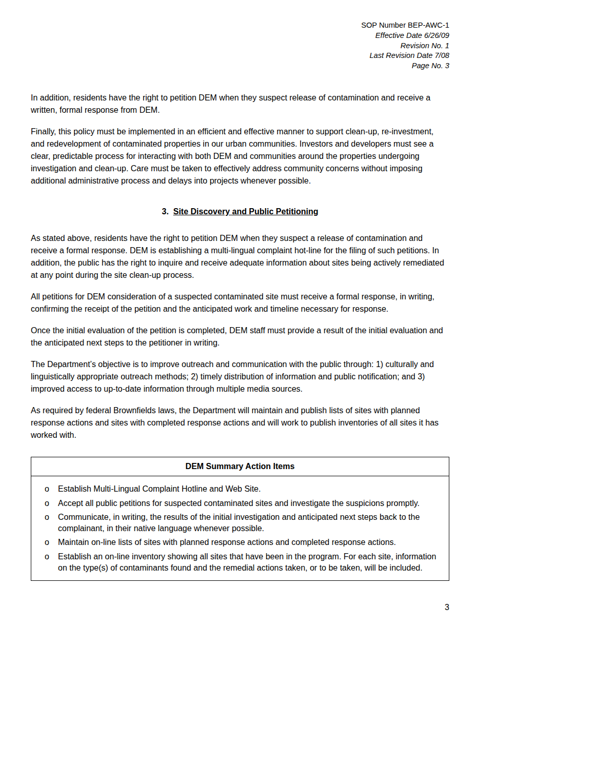SOP Number BEP-AWC-1
Effective Date 6/26/09
Revision No. 1
Last Revision Date 7/08
Page No. 3
In addition, residents have the right to petition DEM when they suspect release of contamination and receive a written, formal response from DEM.
Finally, this policy must be implemented in an efficient and effective manner to support clean-up, re-investment, and redevelopment of contaminated properties in our urban communities. Investors and developers must see a clear, predictable process for interacting with both DEM and communities around the properties undergoing investigation and clean-up. Care must be taken to effectively address community concerns without imposing additional administrative process and delays into projects whenever possible.
3. Site Discovery and Public Petitioning
As stated above, residents have the right to petition DEM when they suspect a release of contamination and receive a formal response. DEM is establishing a multi-lingual complaint hot-line for the filing of such petitions. In addition, the public has the right to inquire and receive adequate information about sites being actively remediated at any point during the site clean-up process.
All petitions for DEM consideration of a suspected contaminated site must receive a formal response, in writing, confirming the receipt of the petition and the anticipated work and timeline necessary for response.
Once the initial evaluation of the petition is completed, DEM staff must provide a result of the initial evaluation and the anticipated next steps to the petitioner in writing.
The Department’s objective is to improve outreach and communication with the public through: 1) culturally and linguistically appropriate outreach methods; 2) timely distribution of information and public notification; and 3) improved access to up-to-date information through multiple media sources.
As required by federal Brownfields laws, the Department will maintain and publish lists of sites with planned response actions and sites with completed response actions and will work to publish inventories of all sites it has worked with.
DEM Summary Action Items
Establish Multi-Lingual Complaint Hotline and Web Site.
Accept all public petitions for suspected contaminated sites and investigate the suspicions promptly.
Communicate, in writing, the results of the initial investigation and anticipated next steps back to the complainant, in their native language whenever possible.
Maintain on-line lists of sites with planned response actions and completed response actions.
Establish an on-line inventory showing all sites that have been in the program. For each site, information on the type(s) of contaminants found and the remedial actions taken, or to be taken, will be included.
3